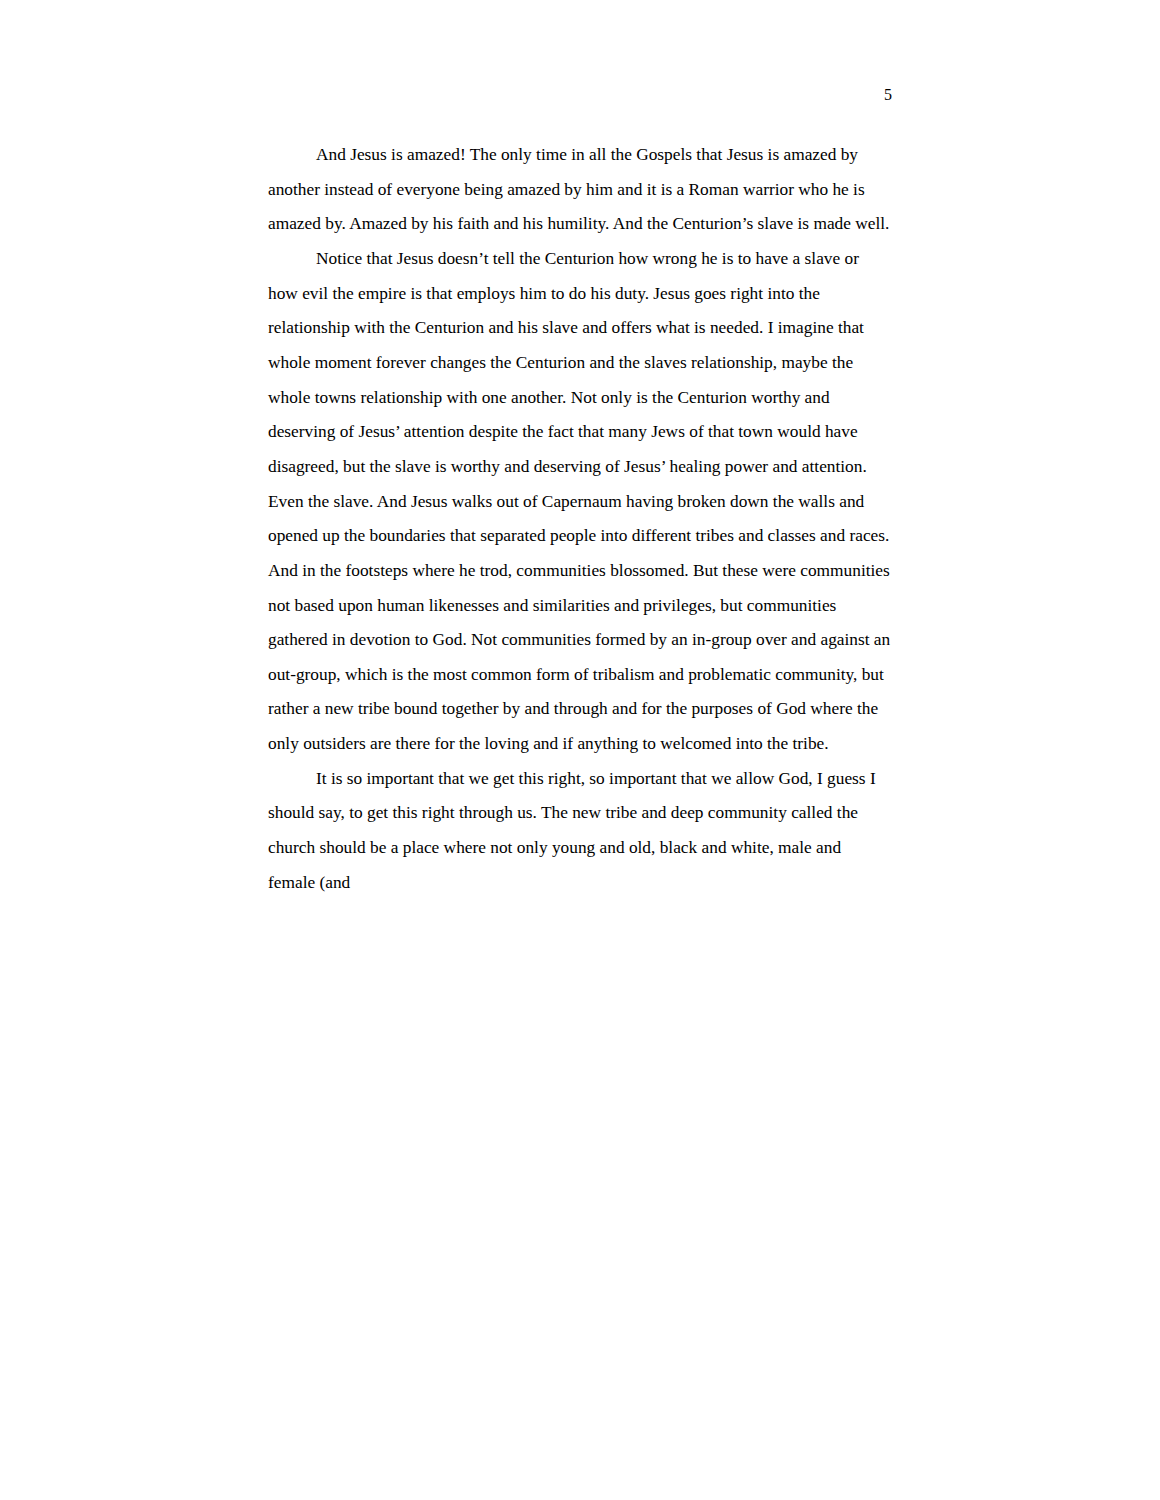5
And Jesus is amazed! The only time in all the Gospels that Jesus is amazed by another instead of everyone being amazed by him and it is a Roman warrior who he is amazed by. Amazed by his faith and his humility. And the Centurion’s slave is made well.
Notice that Jesus doesn’t tell the Centurion how wrong he is to have a slave or how evil the empire is that employs him to do his duty. Jesus goes right into the relationship with the Centurion and his slave and offers what is needed. I imagine that whole moment forever changes the Centurion and the slaves relationship, maybe the whole towns relationship with one another. Not only is the Centurion worthy and deserving of Jesus’ attention despite the fact that many Jews of that town would have disagreed, but the slave is worthy and deserving of Jesus’ healing power and attention. Even the slave. And Jesus walks out of Capernaum having broken down the walls and opened up the boundaries that separated people into different tribes and classes and races. And in the footsteps where he trod, communities blossomed. But these were communities not based upon human likenesses and similarities and privileges, but communities gathered in devotion to God. Not communities formed by an in-group over and against an out-group, which is the most common form of tribalism and problematic community, but rather a new tribe bound together by and through and for the purposes of God where the only outsiders are there for the loving and if anything to welcomed into the tribe.
It is so important that we get this right, so important that we allow God, I guess I should say, to get this right through us. The new tribe and deep community called the church should be a place where not only young and old, black and white, male and female (and